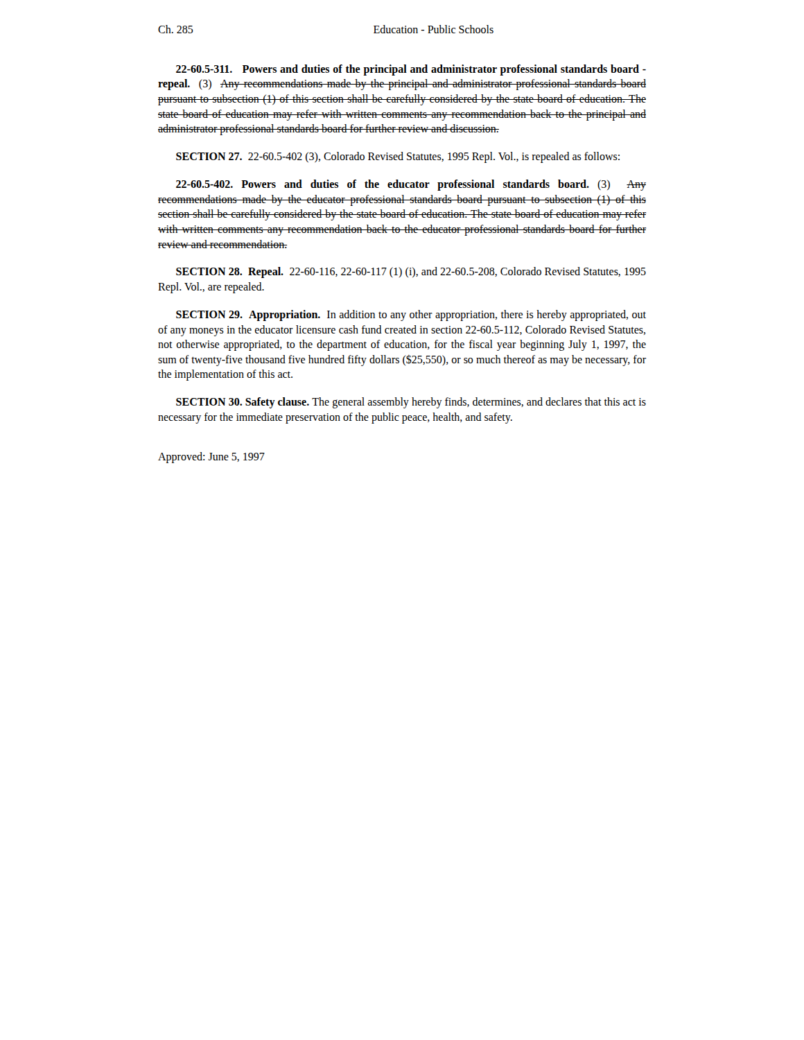Ch. 285 Education - Public Schools
22-60.5-311. Powers and duties of the principal and administrator professional standards board - repeal. (3) Any recommendations made by the principal and administrator professional standards board pursuant to subsection (1) of this section shall be carefully considered by the state board of education. The state board of education may refer with written comments any recommendation back to the principal and administrator professional standards board for further review and discussion.
SECTION 27. 22-60.5-402 (3), Colorado Revised Statutes, 1995 Repl. Vol., is repealed as follows:
22-60.5-402. Powers and duties of the educator professional standards board. (3) Any recommendations made by the educator professional standards board pursuant to subsection (1) of this section shall be carefully considered by the state board of education. The state board of education may refer with written comments any recommendation back to the educator professional standards board for further review and recommendation.
SECTION 28. Repeal. 22-60-116, 22-60-117 (1) (i), and 22-60.5-208, Colorado Revised Statutes, 1995 Repl. Vol., are repealed.
SECTION 29. Appropriation. In addition to any other appropriation, there is hereby appropriated, out of any moneys in the educator licensure cash fund created in section 22-60.5-112, Colorado Revised Statutes, not otherwise appropriated, to the department of education, for the fiscal year beginning July 1, 1997, the sum of twenty-five thousand five hundred fifty dollars ($25,550), or so much thereof as may be necessary, for the implementation of this act.
SECTION 30. Safety clause. The general assembly hereby finds, determines, and declares that this act is necessary for the immediate preservation of the public peace, health, and safety.
Approved: June 5, 1997